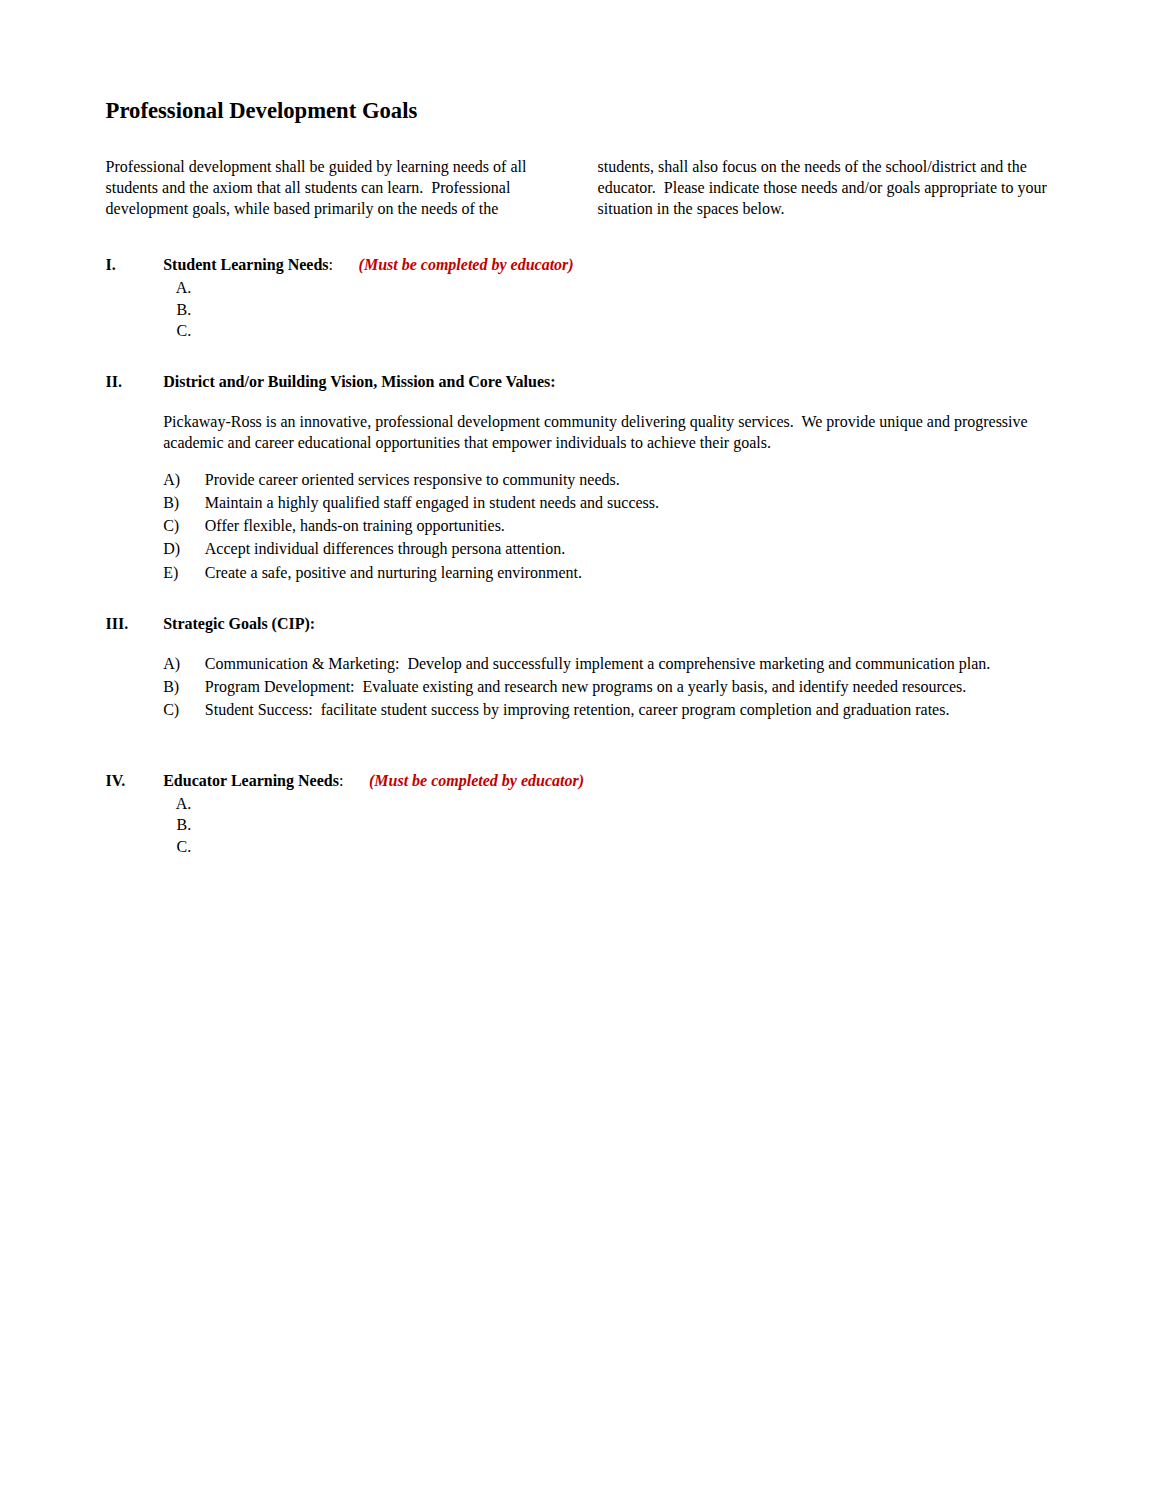Professional Development Goals
Professional development shall be guided by learning needs of all students and the axiom that all students can learn. Professional development goals, while based primarily on the needs of the
students, shall also focus on the needs of the school/district and the educator. Please indicate those needs and/or goals appropriate to your situation in the spaces below.
I. Student Learning Needs: (Must be completed by educator)
II. District and/or Building Vision, Mission and Core Values:
Pickaway-Ross is an innovative, professional development community delivering quality services. We provide unique and progressive academic and career educational opportunities that empower individuals to achieve their goals.
A) Provide career oriented services responsive to community needs.
B) Maintain a highly qualified staff engaged in student needs and success.
C) Offer flexible, hands-on training opportunities.
D) Accept individual differences through persona attention.
E) Create a safe, positive and nurturing learning environment.
III. Strategic Goals (CIP):
A) Communication & Marketing: Develop and successfully implement a comprehensive marketing and communication plan.
B) Program Development: Evaluate existing and research new programs on a yearly basis, and identify needed resources.
C) Student Success: facilitate student success by improving retention, career program completion and graduation rates.
IV. Educator Learning Needs: (Must be completed by educator)